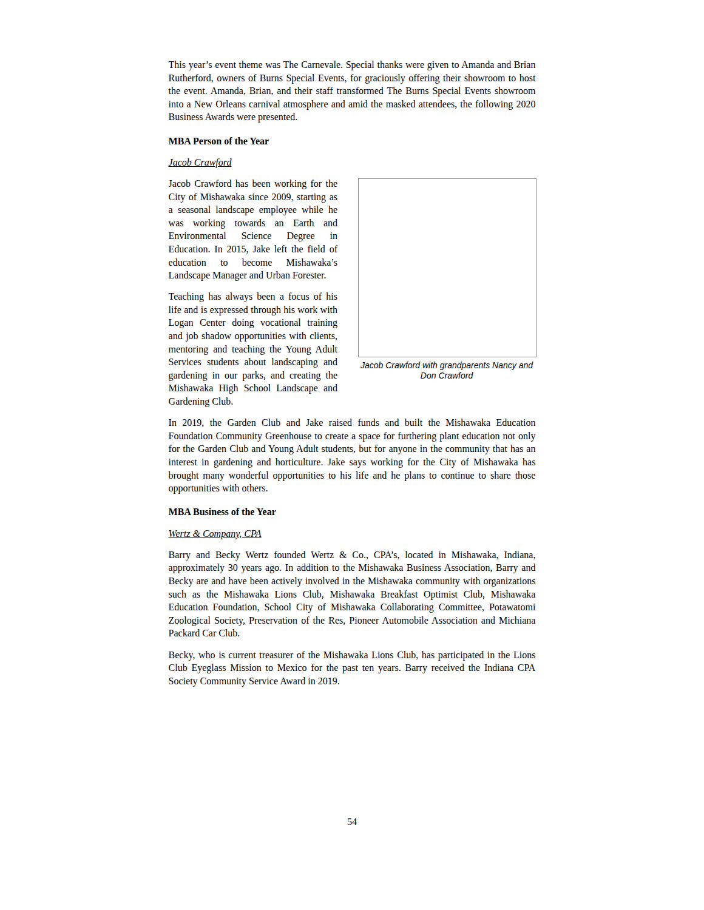This year’s event theme was The Carnevale. Special thanks were given to Amanda and Brian Rutherford, owners of Burns Special Events, for graciously offering their showroom to host the event. Amanda, Brian, and their staff transformed The Burns Special Events showroom into a New Orleans carnival atmosphere and amid the masked attendees, the following 2020 Business Awards were presented.
MBA Person of the Year
Jacob Crawford
Jacob Crawford with grandparents Nancy and Don Crawford
Jacob Crawford has been working for the City of Mishawaka since 2009, starting as a seasonal landscape employee while he was working towards an Earth and Environmental Science Degree in Education. In 2015, Jake left the field of education to become Mishawaka’s Landscape Manager and Urban Forester.
Teaching has always been a focus of his life and is expressed through his work with Logan Center doing vocational training and job shadow opportunities with clients, mentoring and teaching the Young Adult Services students about landscaping and gardening in our parks, and creating the Mishawaka High School Landscape and Gardening Club.
In 2019, the Garden Club and Jake raised funds and built the Mishawaka Education Foundation Community Greenhouse to create a space for furthering plant education not only for the Garden Club and Young Adult students, but for anyone in the community that has an interest in gardening and horticulture. Jake says working for the City of Mishawaka has brought many wonderful opportunities to his life and he plans to continue to share those opportunities with others.
MBA Business of the Year
Wertz & Company, CPA
Barry and Becky Wertz founded Wertz & Co., CPA’s, located in Mishawaka, Indiana, approximately 30 years ago. In addition to the Mishawaka Business Association, Barry and Becky are and have been actively involved in the Mishawaka community with organizations such as the Mishawaka Lions Club, Mishawaka Breakfast Optimist Club, Mishawaka Education Foundation, School City of Mishawaka Collaborating Committee, Potawatomi Zoological Society, Preservation of the Res, Pioneer Automobile Association and Michiana Packard Car Club.
Becky, who is current treasurer of the Mishawaka Lions Club, has participated in the Lions Club Eyeglass Mission to Mexico for the past ten years. Barry received the Indiana CPA Society Community Service Award in 2019.
54